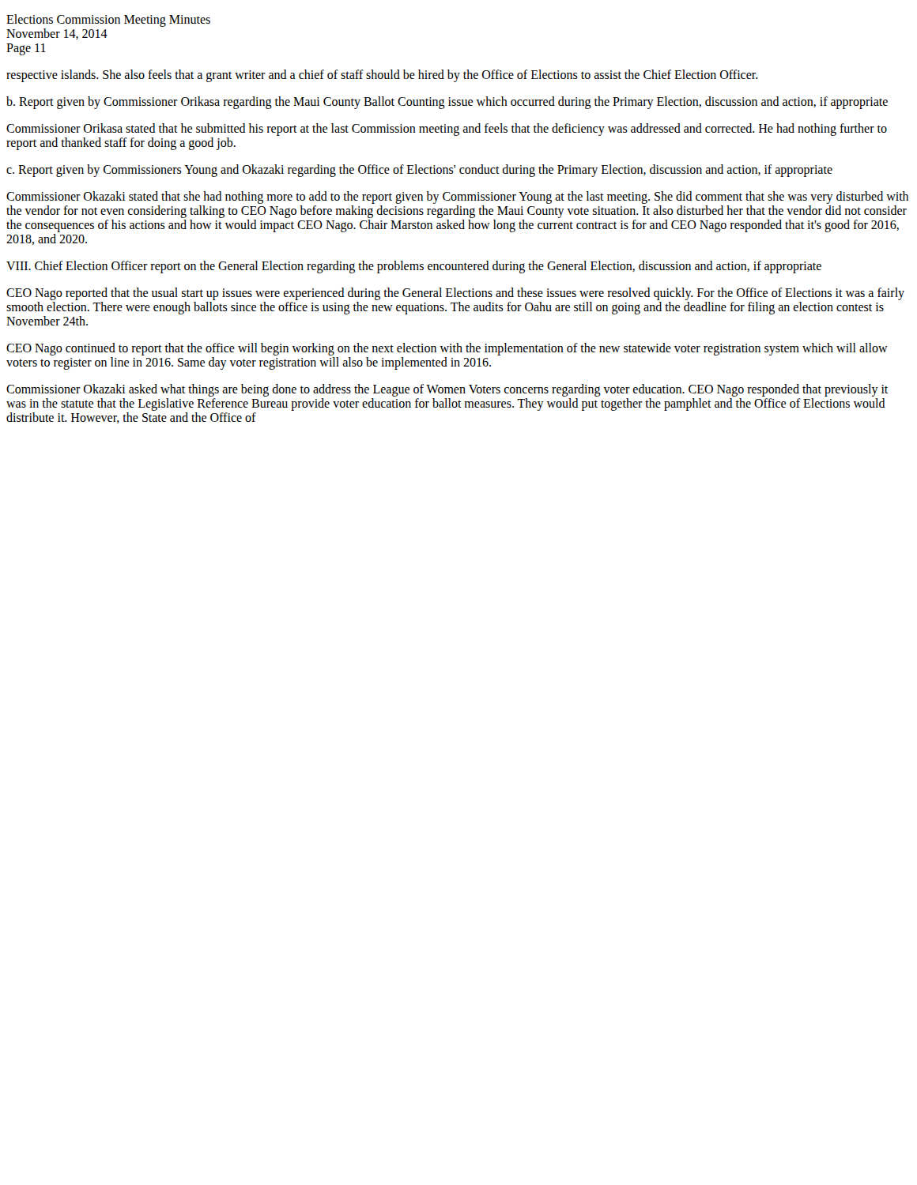Elections Commission Meeting Minutes
November 14, 2014
Page 11
respective islands. She also feels that a grant writer and a chief of staff should be hired by the Office of Elections to assist the Chief Election Officer.
b. Report given by Commissioner Orikasa regarding the Maui County Ballot Counting issue which occurred during the Primary Election, discussion and action, if appropriate
Commissioner Orikasa stated that he submitted his report at the last Commission meeting and feels that the deficiency was addressed and corrected. He had nothing further to report and thanked staff for doing a good job.
c. Report given by Commissioners Young and Okazaki regarding the Office of Elections' conduct during the Primary Election, discussion and action, if appropriate
Commissioner Okazaki stated that she had nothing more to add to the report given by Commissioner Young at the last meeting. She did comment that she was very disturbed with the vendor for not even considering talking to CEO Nago before making decisions regarding the Maui County vote situation. It also disturbed her that the vendor did not consider the consequences of his actions and how it would impact CEO Nago. Chair Marston asked how long the current contract is for and CEO Nago responded that it's good for 2016, 2018, and 2020.
VIII. Chief Election Officer report on the General Election regarding the problems encountered during the General Election, discussion and action, if appropriate
CEO Nago reported that the usual start up issues were experienced during the General Elections and these issues were resolved quickly. For the Office of Elections it was a fairly smooth election. There were enough ballots since the office is using the new equations. The audits for Oahu are still on going and the deadline for filing an election contest is November 24th.
CEO Nago continued to report that the office will begin working on the next election with the implementation of the new statewide voter registration system which will allow voters to register on line in 2016. Same day voter registration will also be implemented in 2016.
Commissioner Okazaki asked what things are being done to address the League of Women Voters concerns regarding voter education. CEO Nago responded that previously it was in the statute that the Legislative Reference Bureau provide voter education for ballot measures. They would put together the pamphlet and the Office of Elections would distribute it. However, the State and the Office of